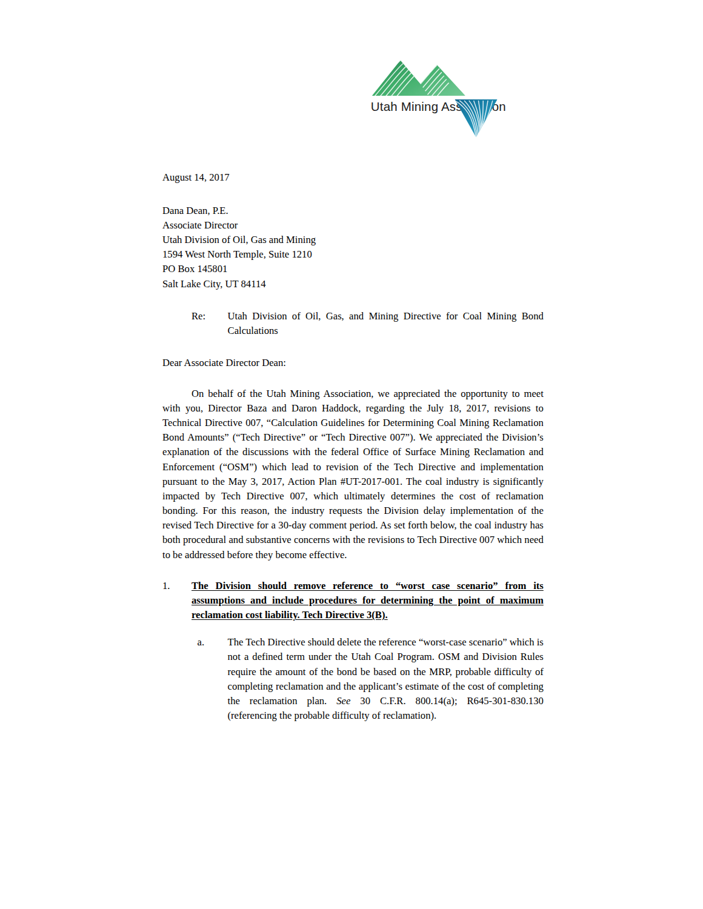Utah Mining Association
August 14, 2017
Dana Dean, P.E.
Associate Director
Utah Division of Oil, Gas and Mining
1594 West North Temple, Suite 1210
PO Box 145801
Salt Lake City, UT 84114
| Re: | Utah Division of Oil, Gas, and Mining Directive for Coal Mining Bond Calculations |
Dear Associate Director Dean:
On behalf of the Utah Mining Association, we appreciated the opportunity to meet with you, Director Baza and Daron Haddock, regarding the July 18, 2017, revisions to Technical Directive 007, “Calculation Guidelines for Determining Coal Mining Reclamation Bond Amounts” (“Tech Directive” or “Tech Directive 007”). We appreciated the Division’s explanation of the discussions with the federal Office of Surface Mining Reclamation and Enforcement (“OSM”) which lead to revision of the Tech Directive and implementation pursuant to the May 3, 2017, Action Plan #UT-2017-001. The coal industry is significantly impacted by Tech Directive 007, which ultimately determines the cost of reclamation bonding. For this reason, the industry requests the Division delay implementation of the revised Tech Directive for a 30-day comment period. As set forth below, the coal industry has both procedural and substantive concerns with the revisions to Tech Directive 007 which need to be addressed before they become effective.
1.
The Division should remove reference to “worst case scenario” from its assumptions and include procedures for determining the point of maximum reclamation cost liability. Tech Directive 3(B).
a.
The Tech Directive should delete the reference “worst-case scenario” which is not a defined term under the Utah Coal Program. OSM and Division Rules require the amount of the bond be based on the MRP, probable difficulty of completing reclamation and the applicant’s estimate of the cost of completing the reclamation plan. See 30 C.F.R. 800.14(a); R645-301-830.130 (referencing the probable difficulty of reclamation).